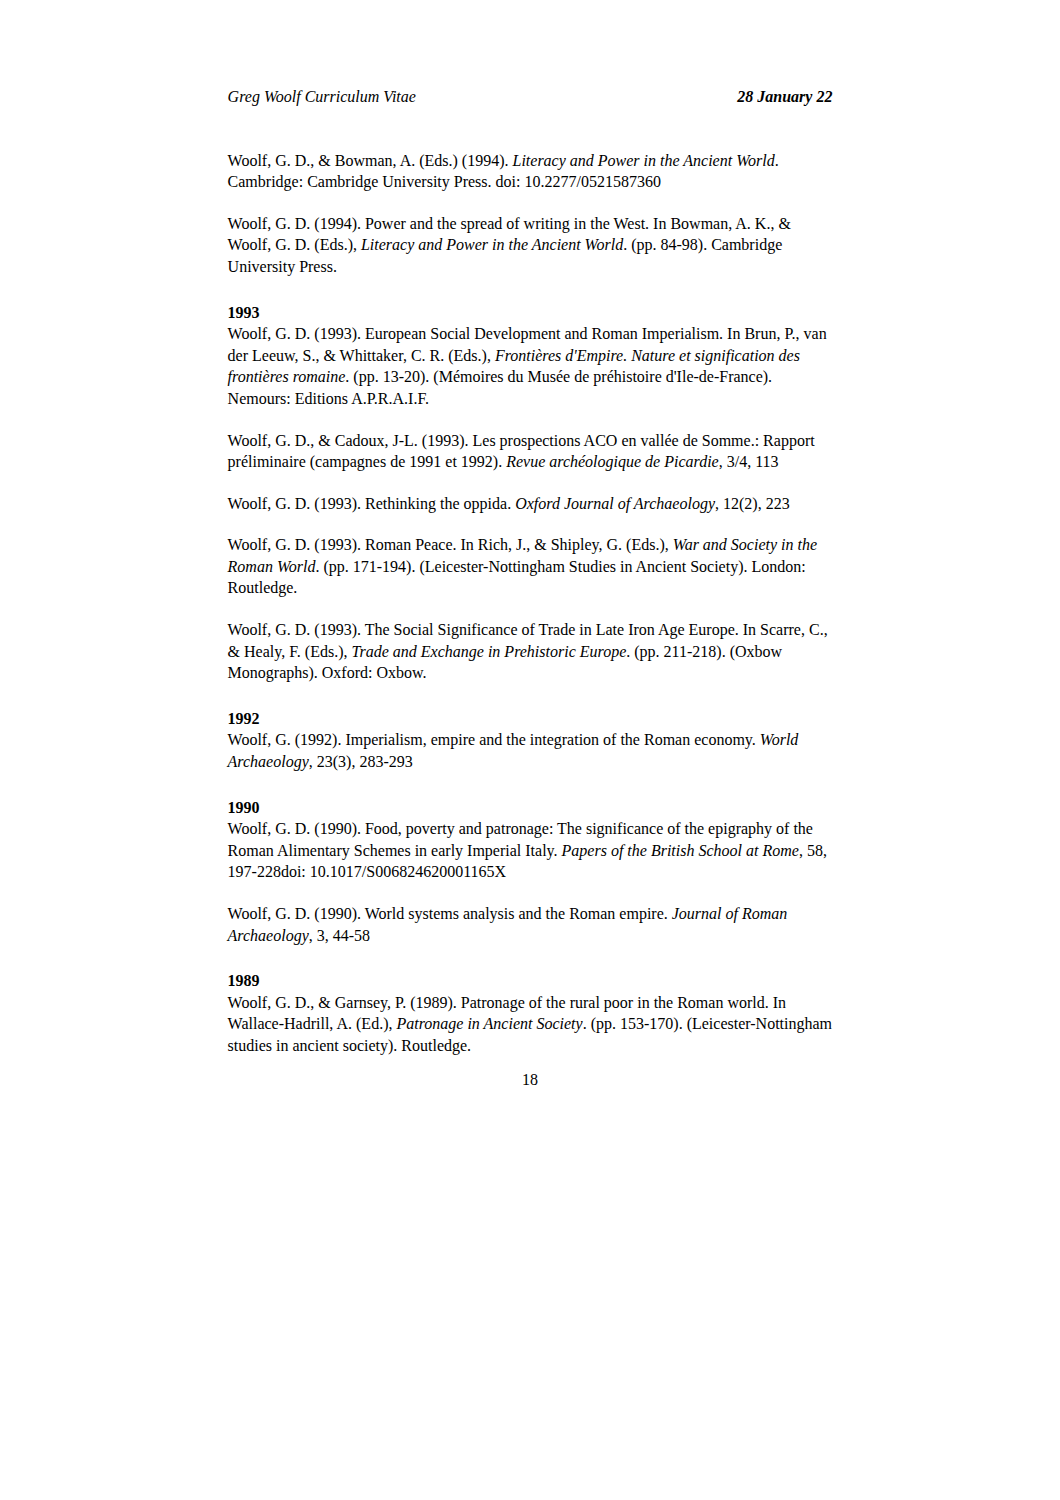Greg Woolf Curriculum Vitae 28 January 22
Woolf, G. D., & Bowman, A. (Eds.) (1994). Literacy and Power in the Ancient World. Cambridge: Cambridge University Press. doi: 10.2277/0521587360
Woolf, G. D. (1994). Power and the spread of writing in the West. In Bowman, A. K., & Woolf, G. D. (Eds.), Literacy and Power in the Ancient World. (pp. 84-98). Cambridge University Press.
1993
Woolf, G. D. (1993). European Social Development and Roman Imperialism. In Brun, P., van der Leeuw, S., & Whittaker, C. R. (Eds.), Frontières d'Empire. Nature et signification des frontières romaine. (pp. 13-20). (Mémoires du Musée de préhistoire d'Ile-de-France). Nemours: Editions A.P.R.A.I.F.
Woolf, G. D., & Cadoux, J-L. (1993). Les prospections ACO en vallée de Somme.: Rapport préliminaire (campagnes de 1991 et 1992). Revue archéologique de Picardie, 3/4, 113
Woolf, G. D. (1993). Rethinking the oppida. Oxford Journal of Archaeology, 12(2), 223
Woolf, G. D. (1993). Roman Peace. In Rich, J., & Shipley, G. (Eds.), War and Society in the Roman World. (pp. 171-194). (Leicester-Nottingham Studies in Ancient Society). London: Routledge.
Woolf, G. D. (1993). The Social Significance of Trade in Late Iron Age Europe. In Scarre, C., & Healy, F. (Eds.), Trade and Exchange in Prehistoric Europe. (pp. 211-218). (Oxbow Monographs). Oxford: Oxbow.
1992
Woolf, G. (1992). Imperialism, empire and the integration of the Roman economy. World Archaeology, 23(3), 283-293
1990
Woolf, G. D. (1990). Food, poverty and patronage: The significance of the epigraphy of the Roman Alimentary Schemes in early Imperial Italy. Papers of the British School at Rome, 58, 197-228doi: 10.1017/S006824620001165X
Woolf, G. D. (1990). World systems analysis and the Roman empire. Journal of Roman Archaeology, 3, 44-58
1989
Woolf, G. D., & Garnsey, P. (1989). Patronage of the rural poor in the Roman world. In Wallace-Hadrill, A. (Ed.), Patronage in Ancient Society. (pp. 153-170). (Leicester-Nottingham studies in ancient society). Routledge.
18